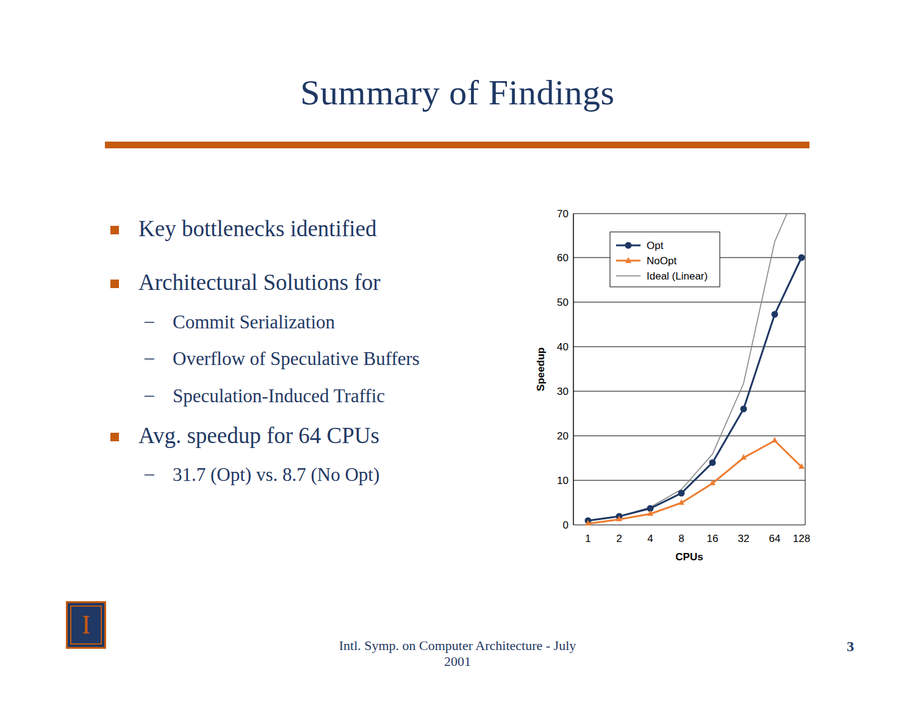Summary of Findings
Key bottlenecks identified
Architectural Solutions for
Commit Serialization
Overflow of Speculative Buffers
Speculation-Induced Traffic
Avg. speedup for 64 CPUs
31.7 (Opt) vs. 8.7 (No Opt)
0 10 20 30 40 50 60 70 Speedup 1 2 4 8 16 32 64 128 CPUs Opt NoOpt Ideal (Linear)
I
Intl. Symp. on Computer Architecture - July
2001
3